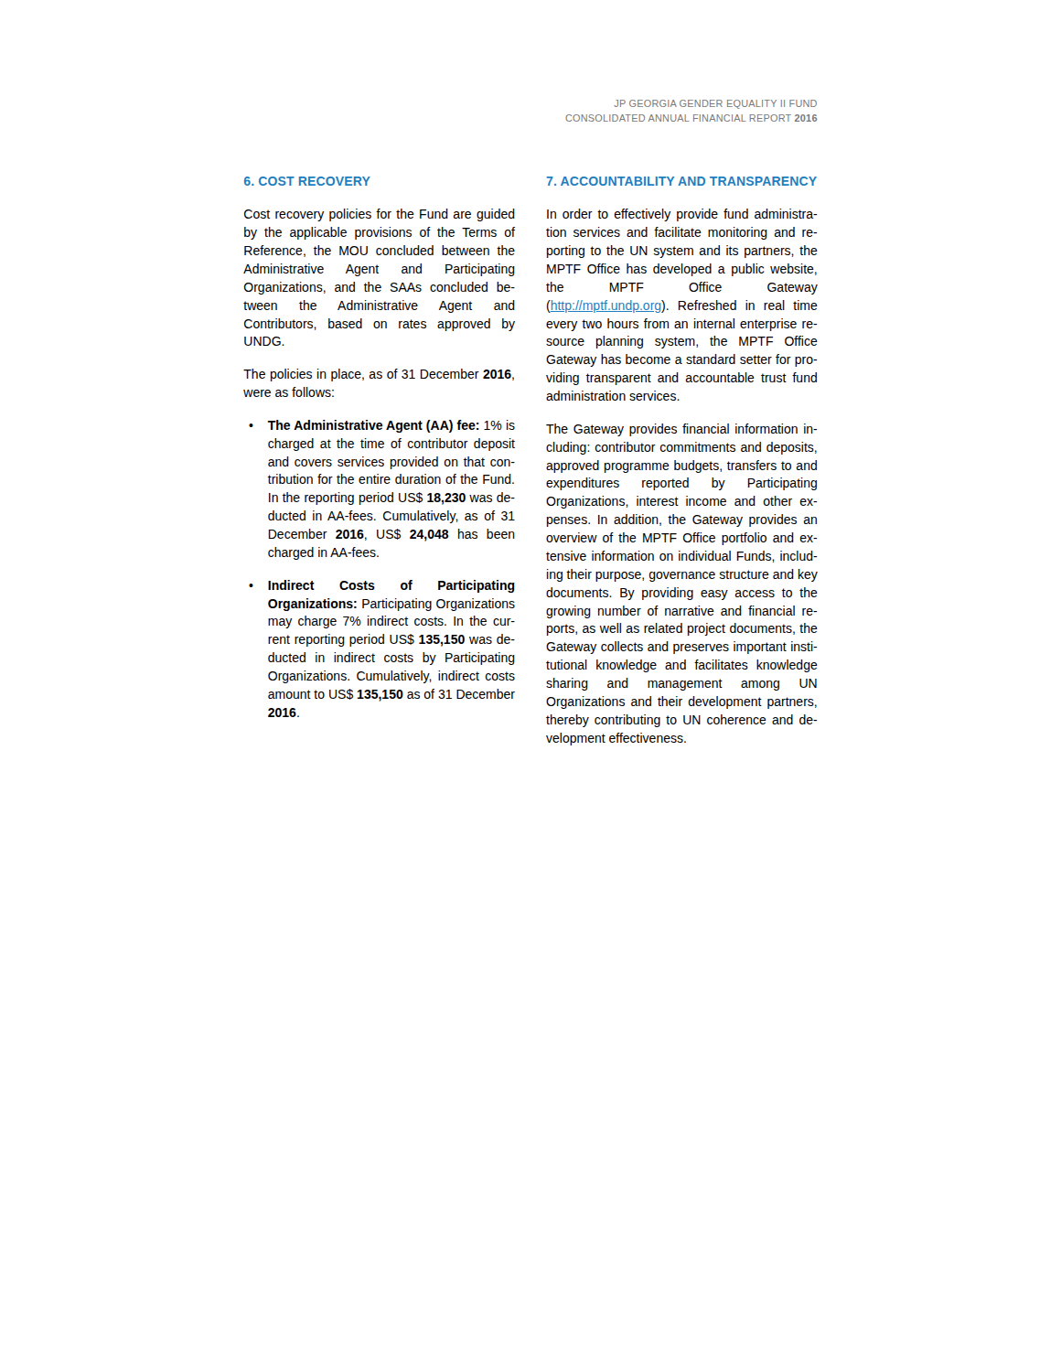JP Georgia Gender Equality II Fund
Consolidated Annual Financial Report 2016
6. Cost Recovery
Cost recovery policies for the Fund are guided by the applicable provisions of the Terms of Reference, the MOU concluded between the Administrative Agent and Participating Organizations, and the SAAs concluded between the Administrative Agent and Contributors, based on rates approved by UNDG.
The policies in place, as of 31 December 2016, were as follows:
The Administrative Agent (AA) fee: 1% is charged at the time of contributor deposit and covers services provided on that contribution for the entire duration of the Fund. In the reporting period US$ 18,230 was deducted in AA-fees. Cumulatively, as of 31 December 2016, US$ 24,048 has been charged in AA-fees.
Indirect Costs of Participating Organizations: Participating Organizations may charge 7% indirect costs. In the current reporting period US$ 135,150 was deducted in indirect costs by Participating Organizations. Cumulatively, indirect costs amount to US$ 135,150 as of 31 December 2016.
7. Accountability and Transparency
In order to effectively provide fund administration services and facilitate monitoring and reporting to the UN system and its partners, the MPTF Office has developed a public website, the MPTF Office Gateway (http://mptf.undp.org). Refreshed in real time every two hours from an internal enterprise resource planning system, the MPTF Office Gateway has become a standard setter for providing transparent and accountable trust fund administration services.
The Gateway provides financial information including: contributor commitments and deposits, approved programme budgets, transfers to and expenditures reported by Participating Organizations, interest income and other expenses. In addition, the Gateway provides an overview of the MPTF Office portfolio and extensive information on individual Funds, including their purpose, governance structure and key documents. By providing easy access to the growing number of narrative and financial reports, as well as related project documents, the Gateway collects and preserves important institutional knowledge and facilitates knowledge sharing and management among UN Organizations and their development partners, thereby contributing to UN coherence and development effectiveness.